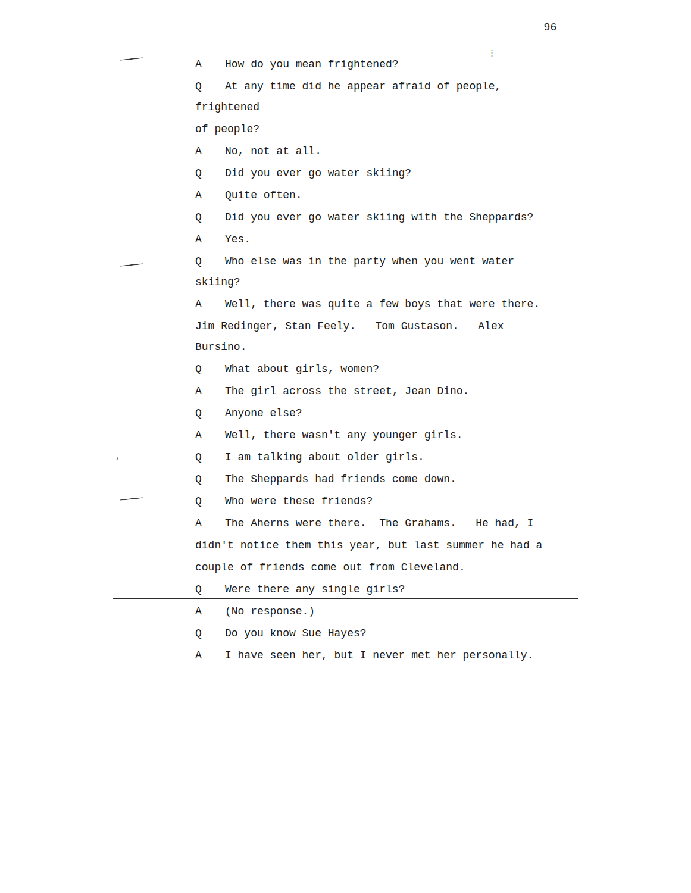96
‘
⋮
AHow do you mean frightened?
QAt any time did he appear afraid of people, frightened
of people?
ANo, not at all.
QDid you ever go water skiing?
AQuite often.
QDid you ever go water skiing with the Sheppards?
AYes.
QWho else was in the party when you went water skiing?
AWell, there was quite a few boys that were there.
Jim Redinger, Stan Feely. Tom Gustason. Alex Bursino.
QWhat about girls, women?
AThe girl across the street, Jean Dino.
QAnyone else?
AWell, there wasn't any younger girls.
QI am talking about older girls.
QThe Sheppards had friends come down.
QWho were these friends?
AThe Aherns were there. The Grahams. He had, I
didn't notice them this year, but last summer he had a
couple of friends come out from Cleveland.
QWere there any single girls?
A(No response.)
QDo you know Sue Hayes?
AI have seen her, but I never met her personally.